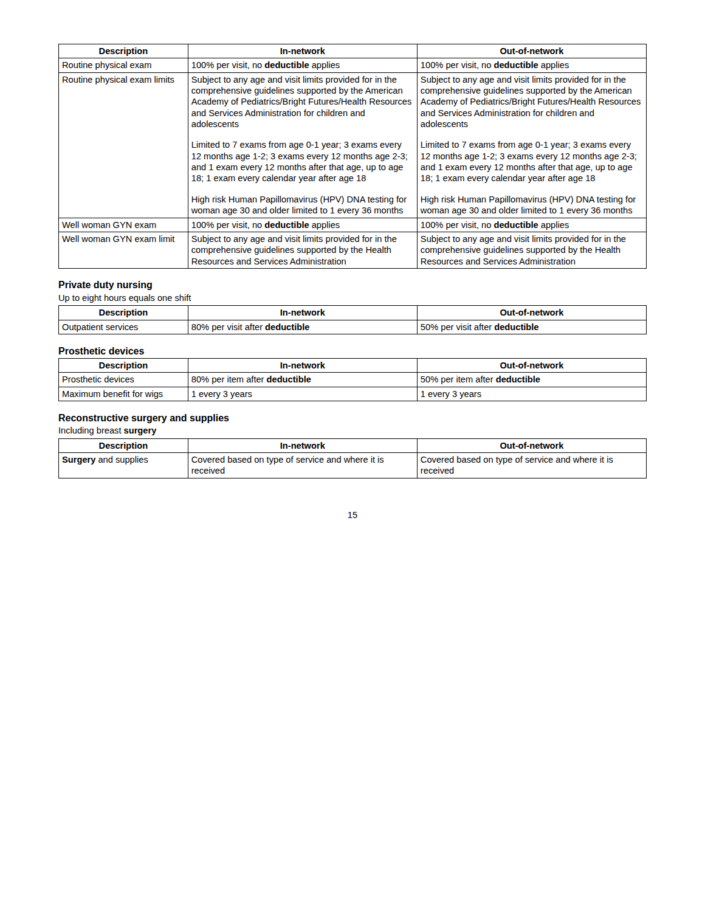| Description | In-network | Out-of-network |
| --- | --- | --- |
| Routine physical exam | 100% per visit, no deductible applies | 100% per visit, no deductible applies |
| Routine physical exam limits | Subject to any age and visit limits provided for in the comprehensive guidelines supported by the American Academy of Pediatrics/Bright Futures/Health Resources and Services Administration for children and adolescents Limited to 7 exams from age 0-1 year; 3 exams every 12 months age 1-2; 3 exams every 12 months age 2-3; and 1 exam every 12 months after that age, up to age 18; 1 exam every calendar year after age 18 High risk Human Papillomavirus (HPV) DNA testing for woman age 30 and older limited to 1 every 36 months | Subject to any age and visit limits provided for in the comprehensive guidelines supported by the American Academy of Pediatrics/Bright Futures/Health Resources and Services Administration for children and adolescents Limited to 7 exams from age 0-1 year; 3 exams every 12 months age 1-2; 3 exams every 12 months age 2-3; and 1 exam every 12 months after that age, up to age 18; 1 exam every calendar year after age 18 High risk Human Papillomavirus (HPV) DNA testing for woman age 30 and older limited to 1 every 36 months |
| Well woman GYN exam | 100% per visit, no deductible applies | 100% per visit, no deductible applies |
| Well woman GYN exam limit | Subject to any age and visit limits provided for in the comprehensive guidelines supported by the Health Resources and Services Administration | Subject to any age and visit limits provided for in the comprehensive guidelines supported by the Health Resources and Services Administration |
Private duty nursing
Up to eight hours equals one shift
| Description | In-network | Out-of-network |
| --- | --- | --- |
| Outpatient services | 80% per visit after deductible | 50% per visit after deductible |
Prosthetic devices
| Description | In-network | Out-of-network |
| --- | --- | --- |
| Prosthetic devices | 80% per item after deductible | 50% per item after deductible |
| Maximum benefit for wigs | 1 every 3 years | 1 every 3 years |
Reconstructive surgery and supplies
Including breast surgery
| Description | In-network | Out-of-network |
| --- | --- | --- |
| Surgery and supplies | Covered based on type of service and where it is received | Covered based on type of service and where it is received |
15